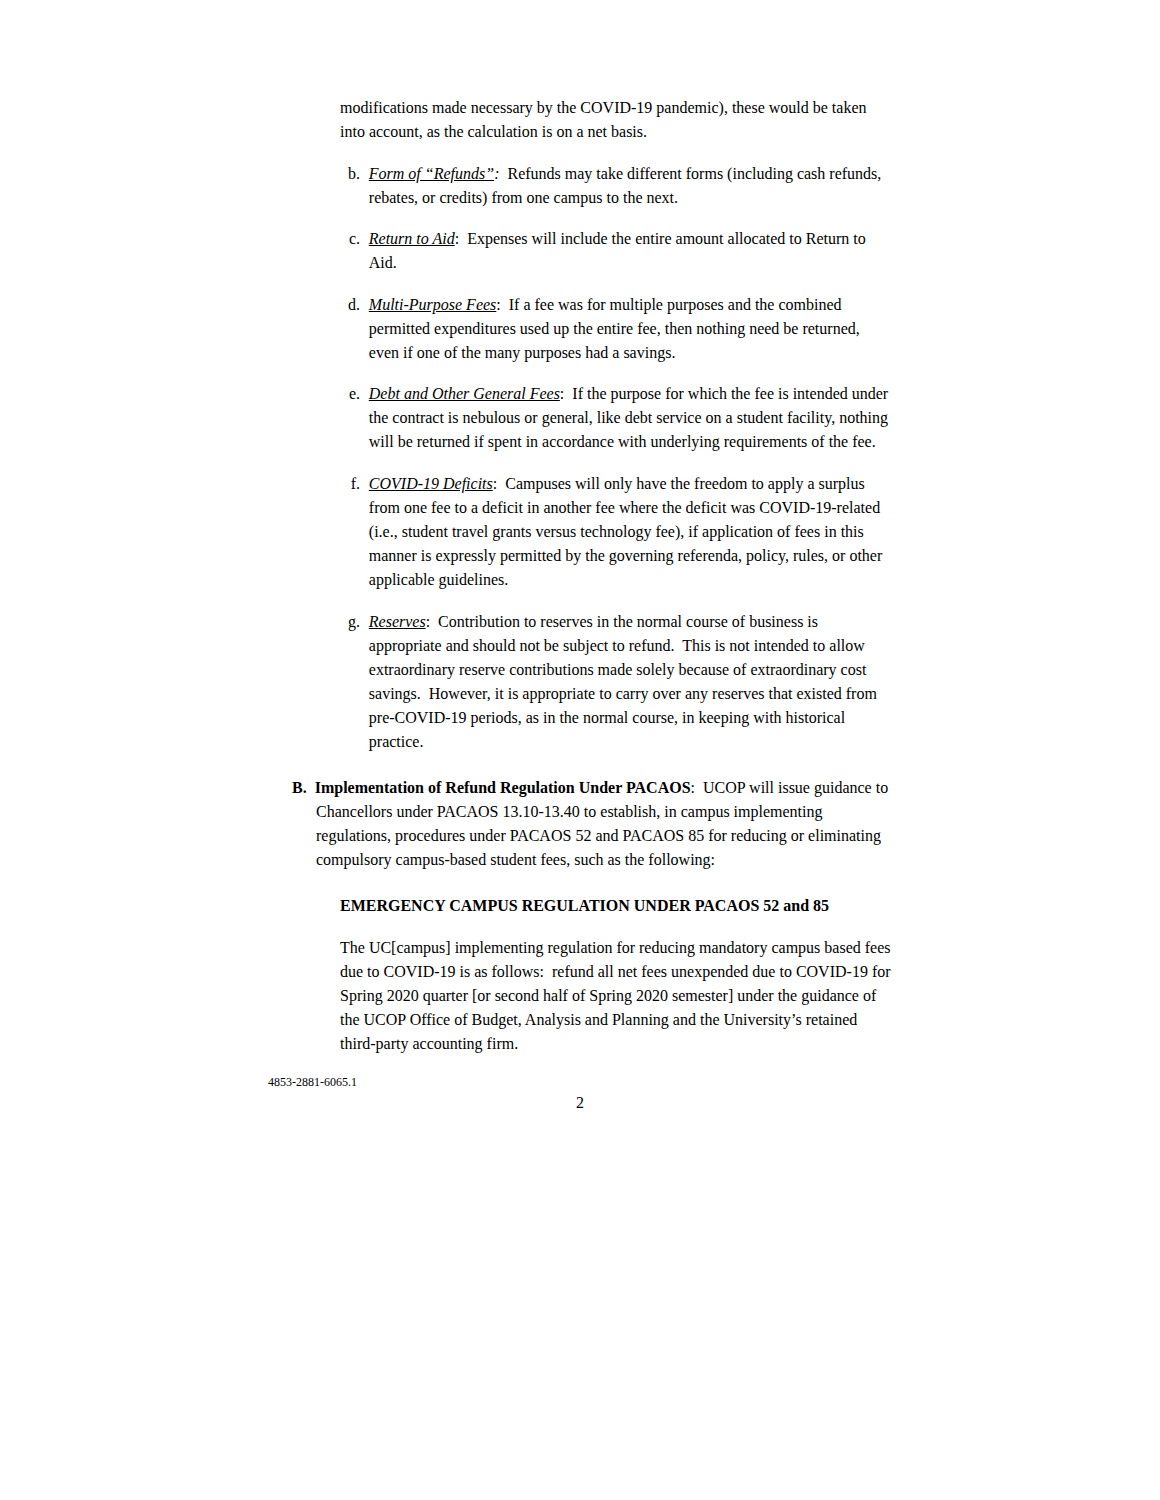modifications made necessary by the COVID-19 pandemic), these would be taken into account, as the calculation is on a net basis.
Form of “Refunds”: Refunds may take different forms (including cash refunds, rebates, or credits) from one campus to the next.
Return to Aid: Expenses will include the entire amount allocated to Return to Aid.
Multi-Purpose Fees: If a fee was for multiple purposes and the combined permitted expenditures used up the entire fee, then nothing need be returned, even if one of the many purposes had a savings.
Debt and Other General Fees: If the purpose for which the fee is intended under the contract is nebulous or general, like debt service on a student facility, nothing will be returned if spent in accordance with underlying requirements of the fee.
COVID-19 Deficits: Campuses will only have the freedom to apply a surplus from one fee to a deficit in another fee where the deficit was COVID-19-related (i.e., student travel grants versus technology fee), if application of fees in this manner is expressly permitted by the governing referenda, policy, rules, or other applicable guidelines.
Reserves: Contribution to reserves in the normal course of business is appropriate and should not be subject to refund. This is not intended to allow extraordinary reserve contributions made solely because of extraordinary cost savings. However, it is appropriate to carry over any reserves that existed from pre-COVID-19 periods, as in the normal course, in keeping with historical practice.
B. Implementation of Refund Regulation Under PACAOS: UCOP will issue guidance to Chancellors under PACAOS 13.10-13.40 to establish, in campus implementing regulations, procedures under PACAOS 52 and PACAOS 85 for reducing or eliminating compulsory campus-based student fees, such as the following:
EMERGENCY CAMPUS REGULATION UNDER PACAOS 52 and 85
The UC[campus] implementing regulation for reducing mandatory campus based fees due to COVID-19 is as follows: refund all net fees unexpended due to COVID-19 for Spring 2020 quarter [or second half of Spring 2020 semester] under the guidance of the UCOP Office of Budget, Analysis and Planning and the University’s retained third-party accounting firm.
4853-2881-6065.1
2